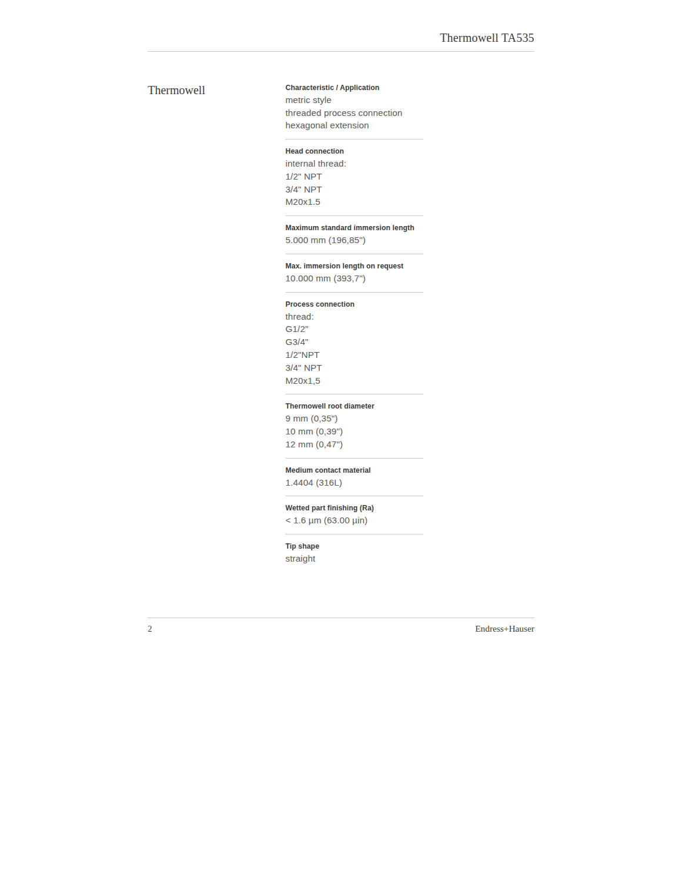Thermowell TA535
Thermowell
Characteristic / Application
metric style
threaded process connection
hexagonal extension
Head connection
internal thread:
1/2" NPT
3/4" NPT
M20x1.5
Maximum standard immersion length
5.000 mm (196,85")
Max. immersion length on request
10.000 mm (393,7")
Process connection
thread:
G1/2"
G3/4"
1/2"NPT
3/4" NPT
M20x1,5
Thermowell root diameter
9 mm (0,35")
10 mm (0,39")
12 mm (0,47")
Medium contact material
1.4404 (316L)
Wetted part finishing (Ra)
< 1.6 µm (63.00 µin)
Tip shape
straight
2
Endress+Hauser